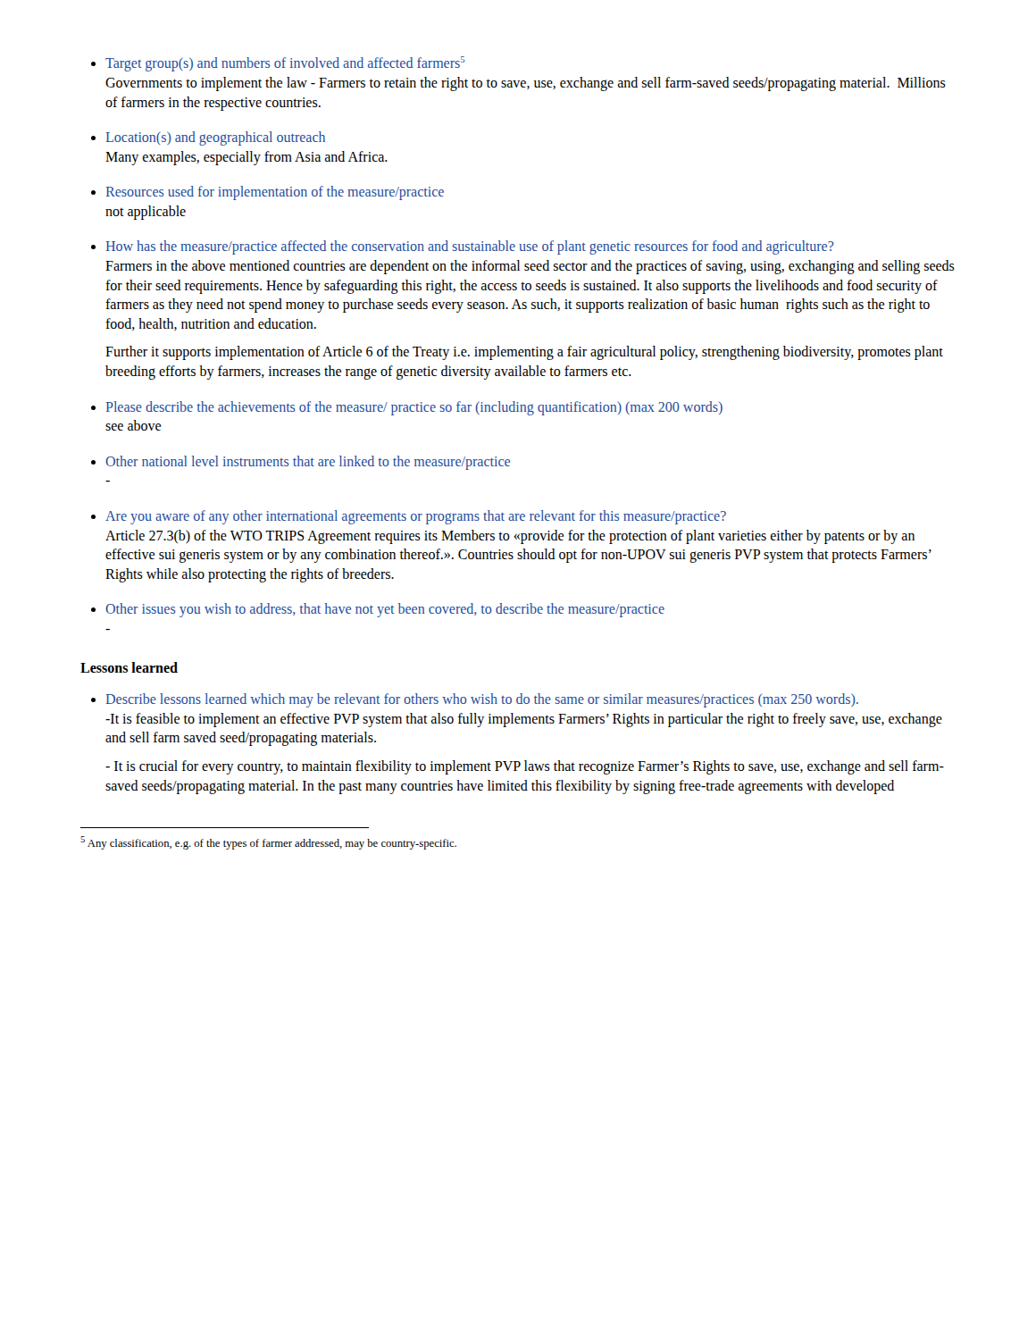Target group(s) and numbers of involved and affected farmers5 Governments to implement the law - Farmers to retain the right to to save, use, exchange and sell farm-saved seeds/propagating material. Millions of farmers in the respective countries.
Location(s) and geographical outreach Many examples, especially from Asia and Africa.
Resources used for implementation of the measure/practice not applicable
How has the measure/practice affected the conservation and sustainable use of plant genetic resources for food and agriculture?
Farmers in the above mentioned countries are dependent on the informal seed sector and the practices of saving, using, exchanging and selling seeds for their seed requirements. Hence by safeguarding this right, the access to seeds is sustained. It also supports the livelihoods and food security of farmers as they need not spend money to purchase seeds every season. As such, it supports realization of basic human rights such as the right to food, health, nutrition and education.
Further it supports implementation of Article 6 of the Treaty i.e. implementing a fair agricultural policy, strengthening biodiversity, promotes plant breeding efforts by farmers, increases the range of genetic diversity available to farmers etc.
Please describe the achievements of the measure/ practice so far (including quantification) (max 200 words) see above
Other national level instruments that are linked to the measure/practice -
Are you aware of any other international agreements or programs that are relevant for this measure/practice? Article 27.3(b) of the WTO TRIPS Agreement requires its Members to «provide for the protection of plant varieties either by patents or by an effective sui generis system or by any combination thereof.». Countries should opt for non-UPOV sui generis PVP system that protects Farmers’ Rights while also protecting the rights of breeders.
Other issues you wish to address, that have not yet been covered, to describe the measure/practice -
Lessons learned
Describe lessons learned which may be relevant for others who wish to do the same or similar measures/practices (max 250 words).
-It is feasible to implement an effective PVP system that also fully implements Farmers’ Rights in particular the right to freely save, use, exchange and sell farm saved seed/propagating materials.
- It is crucial for every country, to maintain flexibility to implement PVP laws that recognize Farmer’s Rights to save, use, exchange and sell farm-saved seeds/propagating material. In the past many countries have limited this flexibility by signing free-trade agreements with developed
5 Any classification, e.g. of the types of farmer addressed, may be country-specific.